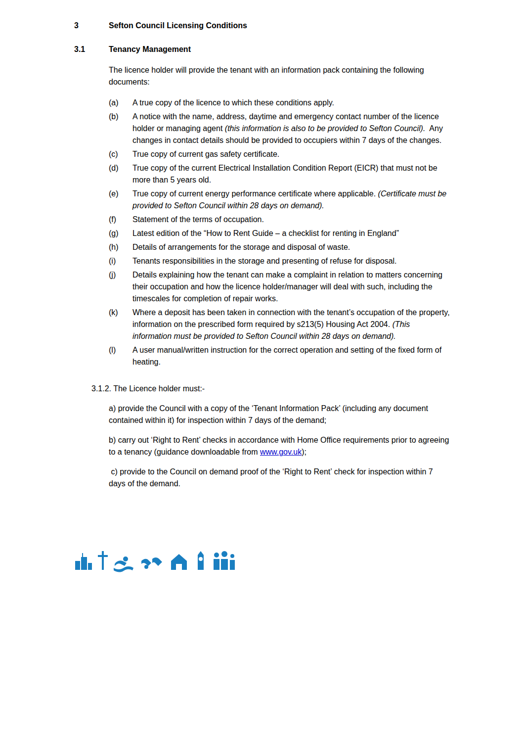3 Sefton Council Licensing Conditions
3.1 Tenancy Management
The licence holder will provide the tenant with an information pack containing the following documents:
(a) A true copy of the licence to which these conditions apply.
(b) A notice with the name, address, daytime and emergency contact number of the licence holder or managing agent (this information is also to be provided to Sefton Council). Any changes in contact details should be provided to occupiers within 7 days of the changes.
(c) True copy of current gas safety certificate.
(d) True copy of the current Electrical Installation Condition Report (EICR) that must not be more than 5 years old.
(e) True copy of current energy performance certificate where applicable. (Certificate must be provided to Sefton Council within 28 days on demand).
(f) Statement of the terms of occupation.
(g) Latest edition of the “How to Rent Guide – a checklist for renting in England”
(h) Details of arrangements for the storage and disposal of waste.
(i) Tenants responsibilities in the storage and presenting of refuse for disposal.
(j) Details explaining how the tenant can make a complaint in relation to matters concerning their occupation and how the licence holder/manager will deal with such, including the timescales for completion of repair works.
(k) Where a deposit has been taken in connection with the tenant’s occupation of the property, information on the prescribed form required by s213(5) Housing Act 2004. (This information must be provided to Sefton Council within 28 days on demand).
(l) A user manual/written instruction for the correct operation and setting of the fixed form of heating.
3.1.2. The Licence holder must:-
a) provide the Council with a copy of the ‘Tenant Information Pack’ (including any document contained within it) for inspection within 7 days of the demand;
b) carry out ‘Right to Rent’ checks in accordance with Home Office requirements prior to agreeing to a tenancy (guidance downloadable from www.gov.uk);
c) provide to the Council on demand proof of the ‘Right to Rent’ check for inspection within 7 days of the demand.